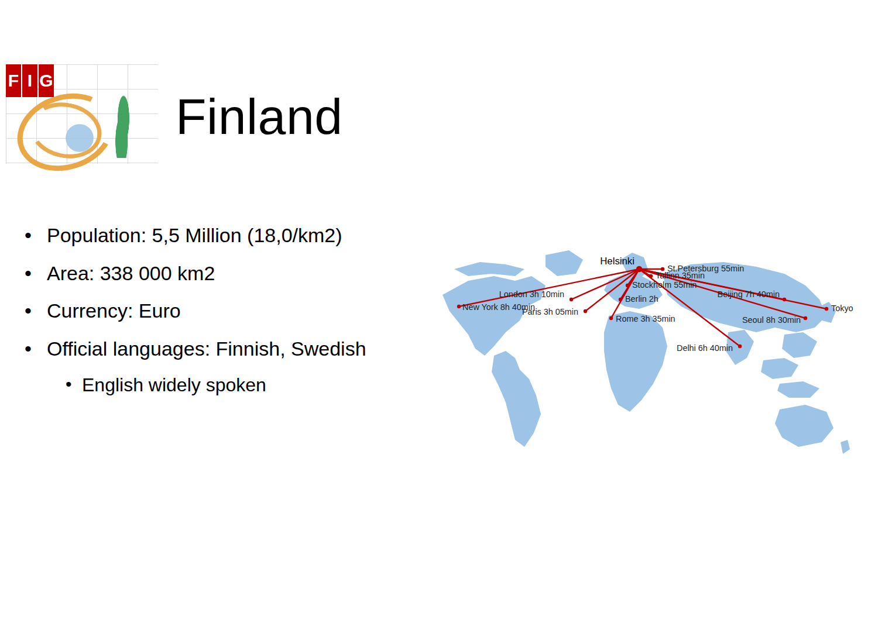FIG
Finland
Population: 5,5 Million (18,0/km2)
Area: 338 000 km2
Currency: Euro
Official languages: Finnish, Swedish
English widely spoken
Helsinki New York 8h 40min London 3h 10min Paris 3h 05min Rome 3h 35min Berlin 2h Stockholm 55min Tallinn 35min St.Petersburg 55min Delhi 6h 40min Beijing 7h 40min Seoul 8h 30min Tokyo 9h 25min